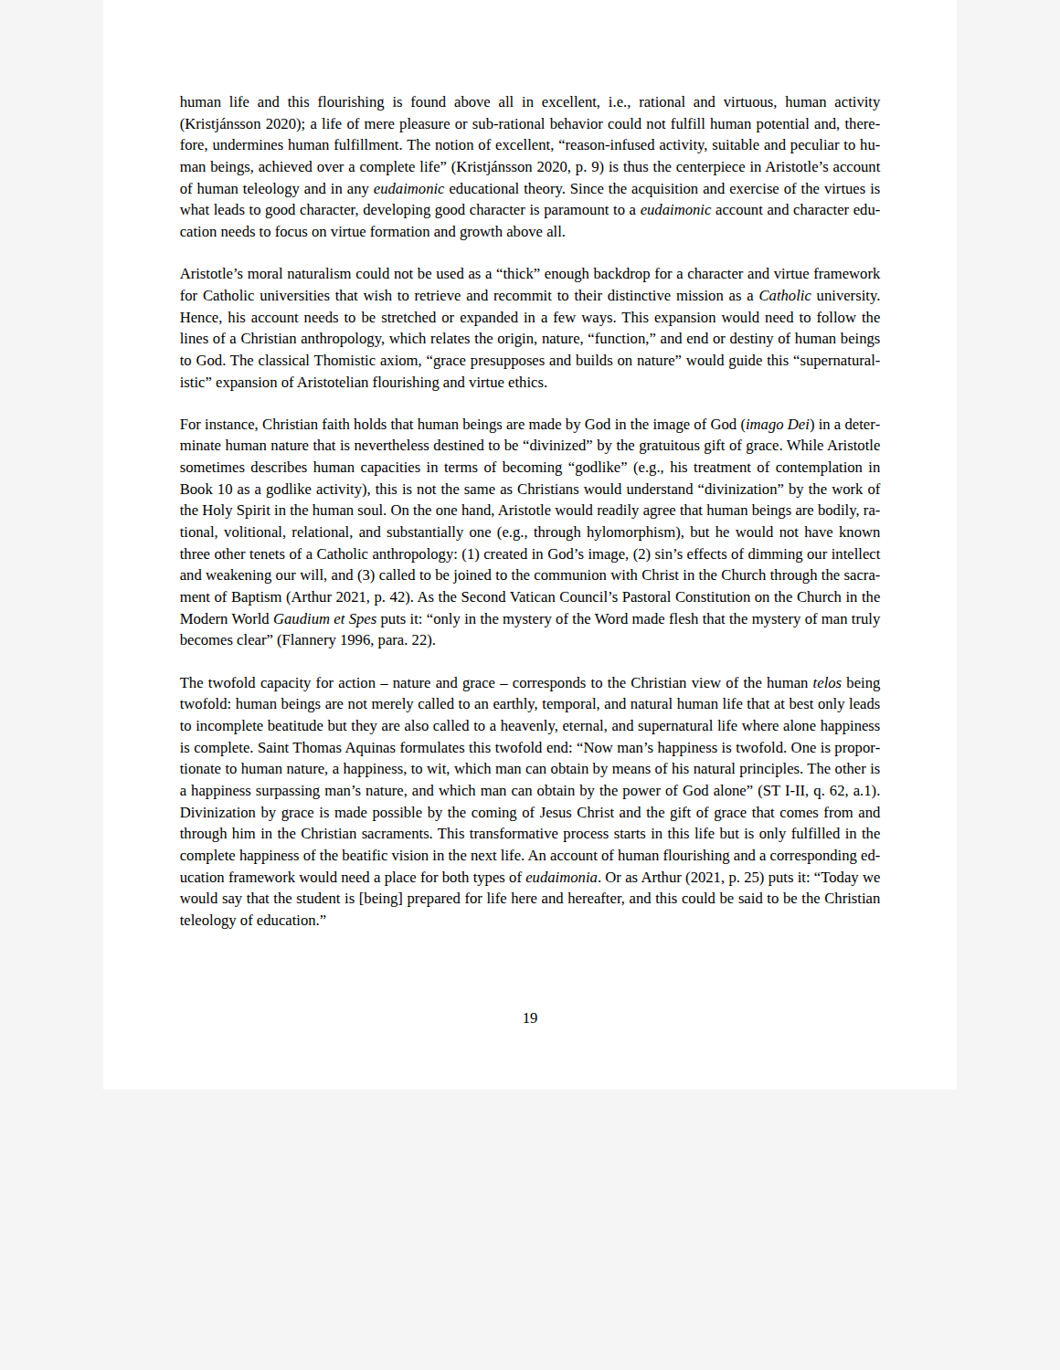human life and this flourishing is found above all in excellent, i.e., rational and virtuous, human activity (Kristjánsson 2020); a life of mere pleasure or sub-rational behavior could not fulfill human potential and, therefore, undermines human fulfillment. The notion of excellent, “reason-infused activity, suitable and peculiar to human beings, achieved over a complete life” (Kristjánsson 2020, p. 9) is thus the centerpiece in Aristotle’s account of human teleology and in any eudaimonic educational theory. Since the acquisition and exercise of the virtues is what leads to good character, developing good character is paramount to a eudaimonic account and character education needs to focus on virtue formation and growth above all.
Aristotle’s moral naturalism could not be used as a “thick” enough backdrop for a character and virtue framework for Catholic universities that wish to retrieve and recommit to their distinctive mission as a Catholic university. Hence, his account needs to be stretched or expanded in a few ways. This expansion would need to follow the lines of a Christian anthropology, which relates the origin, nature, “function,” and end or destiny of human beings to God. The classical Thomistic axiom, “grace presupposes and builds on nature” would guide this “supernaturalistic” expansion of Aristotelian flourishing and virtue ethics.
For instance, Christian faith holds that human beings are made by God in the image of God (imago Dei) in a determinate human nature that is nevertheless destined to be “divinized” by the gratuitous gift of grace. While Aristotle sometimes describes human capacities in terms of becoming “godlike” (e.g., his treatment of contemplation in Book 10 as a godlike activity), this is not the same as Christians would understand “divinization” by the work of the Holy Spirit in the human soul. On the one hand, Aristotle would readily agree that human beings are bodily, rational, volitional, relational, and substantially one (e.g., through hylomorphism), but he would not have known three other tenets of a Catholic anthropology: (1) created in God’s image, (2) sin’s effects of dimming our intellect and weakening our will, and (3) called to be joined to the communion with Christ in the Church through the sacrament of Baptism (Arthur 2021, p. 42). As the Second Vatican Council’s Pastoral Constitution on the Church in the Modern World Gaudium et Spes puts it: “only in the mystery of the Word made flesh that the mystery of man truly becomes clear” (Flannery 1996, para. 22).
The twofold capacity for action – nature and grace – corresponds to the Christian view of the human telos being twofold: human beings are not merely called to an earthly, temporal, and natural human life that at best only leads to incomplete beatitude but they are also called to a heavenly, eternal, and supernatural life where alone happiness is complete. Saint Thomas Aquinas formulates this twofold end: “Now man’s happiness is twofold. One is proportionate to human nature, a happiness, to wit, which man can obtain by means of his natural principles. The other is a happiness surpassing man’s nature, and which man can obtain by the power of God alone” (ST I-II, q. 62, a.1). Divinization by grace is made possible by the coming of Jesus Christ and the gift of grace that comes from and through him in the Christian sacraments. This transformative process starts in this life but is only fulfilled in the complete happiness of the beatific vision in the next life. An account of human flourishing and a corresponding education framework would need a place for both types of eudaimonia. Or as Arthur (2021, p. 25) puts it: “Today we would say that the student is [being] prepared for life here and hereafter, and this could be said to be the Christian teleology of education.”
19